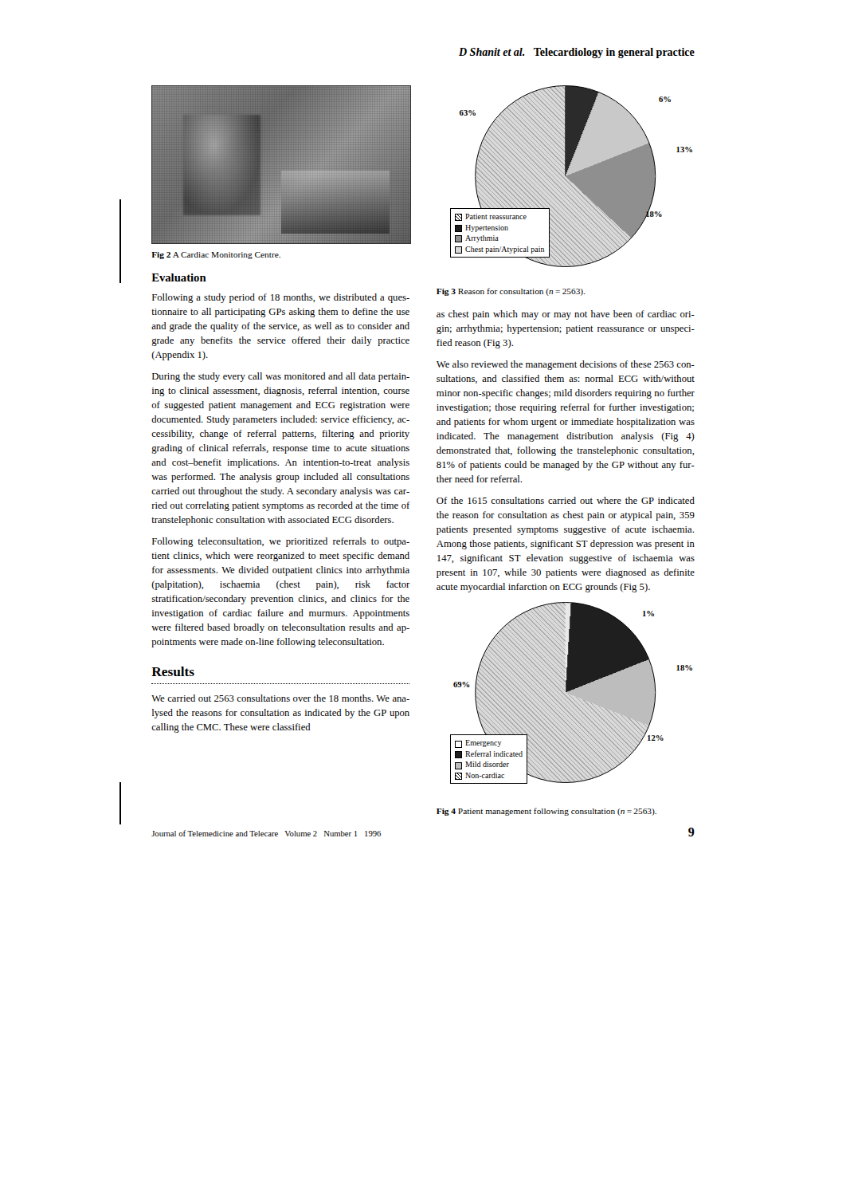D Shanit et al. Telecardiology in general practice
Fig 2 A Cardiac Monitoring Centre.
Evaluation
Following a study period of 18 months, we distributed a questionnaire to all participating GPs asking them to define the use and grade the quality of the service, as well as to consider and grade any benefits the service offered their daily practice (Appendix 1).
During the study every call was monitored and all data pertaining to clinical assessment, diagnosis, referral intention, course of suggested patient management and ECG registration were documented. Study parameters included: service efficiency, accessibility, change of referral patterns, filtering and priority grading of clinical referrals, response time to acute situations and cost–benefit implications. An intention-to-treat analysis was performed. The analysis group included all consultations carried out throughout the study. A secondary analysis was carried out correlating patient symptoms as recorded at the time of transtelephonic consultation with associated ECG disorders.
Following teleconsultation, we prioritized referrals to outpatient clinics, which were reorganized to meet specific demand for assessments. We divided outpatient clinics into arrhythmia (palpitation), ischaemia (chest pain), risk factor stratification/secondary prevention clinics, and clinics for the investigation of cardiac failure and murmurs. Appointments were filtered based broadly on teleconsultation results and appointments were made on-line following teleconsultation.
Results
We carried out 2563 consultations over the 18 months. We analysed the reasons for consultation as indicated by the GP upon calling the CMC. These were classified
6%
13%
18%
63%
Patient reassurance
Hypertension
Arrythmia
Chest pain/Atypical pain
Fig 3 Reason for consultation (n = 2563).
as chest pain which may or may not have been of cardiac origin; arrhythmia; hypertension; patient reassurance or unspecified reason (Fig 3).
We also reviewed the management decisions of these 2563 consultations, and classified them as: normal ECG with/without minor non-specific changes; mild disorders requiring no further investigation; those requiring referral for further investigation; and patients for whom urgent or immediate hospitalization was indicated. The management distribution analysis (Fig 4) demonstrated that, following the transtelephonic consultation, 81% of patients could be managed by the GP without any further need for referral.
Of the 1615 consultations carried out where the GP indicated the reason for consultation as chest pain or atypical pain, 359 patients presented symptoms suggestive of acute ischaemia. Among those patients, significant ST depression was present in 147, significant ST elevation suggestive of ischaemia was present in 107, while 30 patients were diagnosed as definite acute myocardial infarction on ECG grounds (Fig 5).
1%
18%
12%
69%
Emergency
Referral indicated
Mild disorder
Non-cardiac
Fig 4 Patient management following consultation (n = 2563).
Journal of Telemedicine and Telecare Volume 2 Number 1 1996
9